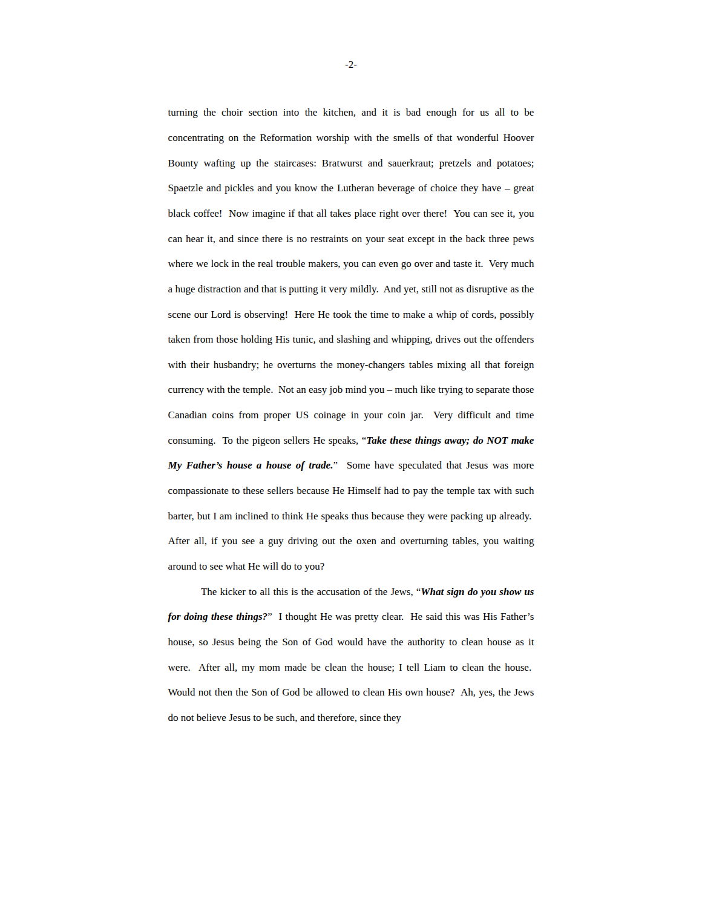-2-
turning the choir section into the kitchen, and it is bad enough for us all to be concentrating on the Reformation worship with the smells of that wonderful Hoover Bounty wafting up the staircases: Bratwurst and sauerkraut; pretzels and potatoes; Spaetzle and pickles and you know the Lutheran beverage of choice they have – great black coffee! Now imagine if that all takes place right over there! You can see it, you can hear it, and since there is no restraints on your seat except in the back three pews where we lock in the real trouble makers, you can even go over and taste it. Very much a huge distraction and that is putting it very mildly. And yet, still not as disruptive as the scene our Lord is observing! Here He took the time to make a whip of cords, possibly taken from those holding His tunic, and slashing and whipping, drives out the offenders with their husbandry; he overturns the money-changers tables mixing all that foreign currency with the temple. Not an easy job mind you – much like trying to separate those Canadian coins from proper US coinage in your coin jar. Very difficult and time consuming. To the pigeon sellers He speaks, “Take these things away; do NOT make My Father’s house a house of trade.” Some have speculated that Jesus was more compassionate to these sellers because He Himself had to pay the temple tax with such barter, but I am inclined to think He speaks thus because they were packing up already. After all, if you see a guy driving out the oxen and overturning tables, you waiting around to see what He will do to you?
The kicker to all this is the accusation of the Jews, “What sign do you show us for doing these things?” I thought He was pretty clear. He said this was His Father’s house, so Jesus being the Son of God would have the authority to clean house as it were. After all, my mom made be clean the house; I tell Liam to clean the house. Would not then the Son of God be allowed to clean His own house? Ah, yes, the Jews do not believe Jesus to be such, and therefore, since they